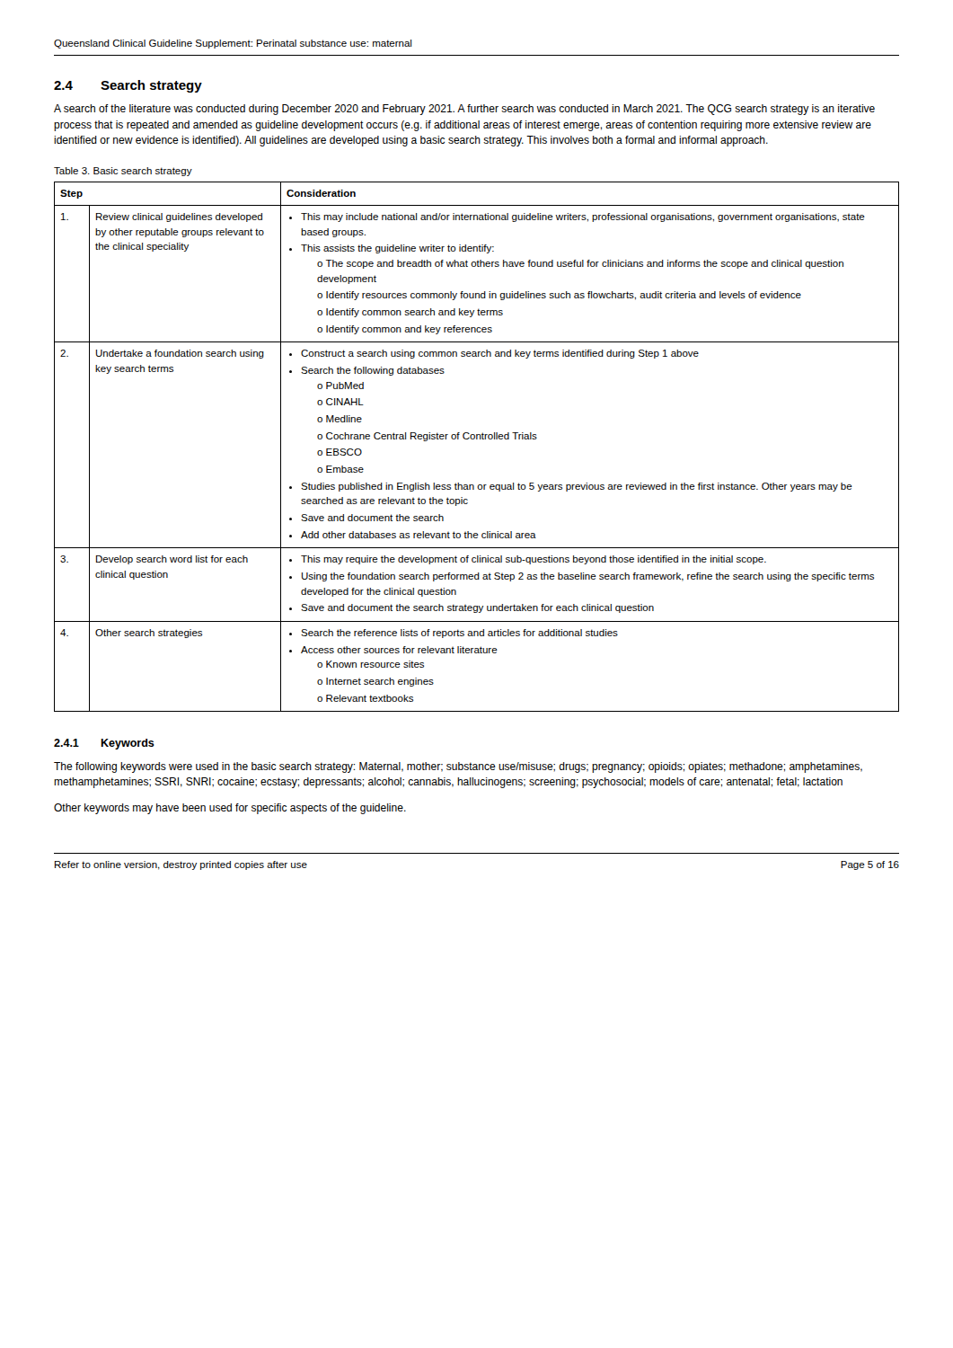Queensland Clinical Guideline Supplement: Perinatal substance use: maternal
2.4 Search strategy
A search of the literature was conducted during December 2020 and February 2021. A further search was conducted in March 2021. The QCG search strategy is an iterative process that is repeated and amended as guideline development occurs (e.g. if additional areas of interest emerge, areas of contention requiring more extensive review are identified or new evidence is identified). All guidelines are developed using a basic search strategy. This involves both a formal and informal approach.
Table 3. Basic search strategy
| Step | Consideration |
| --- | --- |
| 1. | Review clinical guidelines developed by other reputable groups relevant to the clinical speciality | This may include national and/or international guideline writers, professional organisations, government organisations, state based groups. This assists the guideline writer to identify: The scope and breadth of what others have found useful for clinicians and informs the scope and clinical question development Identify resources commonly found in guidelines such as flowcharts, audit criteria and levels of evidence Identify common search and key terms Identify common and key references |
| 2. | Undertake a foundation search using key search terms | Construct a search using common search and key terms identified during Step 1 above Search the following databases PubMed CINAHL Medline Cochrane Central Register of Controlled Trials EBSCO Embase Studies published in English less than or equal to 5 years previous are reviewed in the first instance. Other years may be searched as are relevant to the topic Save and document the search Add other databases as relevant to the clinical area |
| 3. | Develop search word list for each clinical question | This may require the development of clinical sub-questions beyond those identified in the initial scope. Using the foundation search performed at Step 2 as the baseline search framework, refine the search using the specific terms developed for the clinical question Save and document the search strategy undertaken for each clinical question |
| 4. | Other search strategies | Search the reference lists of reports and articles for additional studies Access other sources for relevant literature Known resource sites Internet search engines Relevant textbooks |
2.4.1 Keywords
The following keywords were used in the basic search strategy: Maternal, mother; substance use/misuse; drugs; pregnancy; opioids; opiates; methadone; amphetamines, methamphetamines; SSRI, SNRI; cocaine; ecstasy; depressants; alcohol; cannabis, hallucinogens; screening; psychosocial; models of care; antenatal; fetal; lactation
Other keywords may have been used for specific aspects of the guideline.
Refer to online version, destroy printed copies after use Page 5 of 16